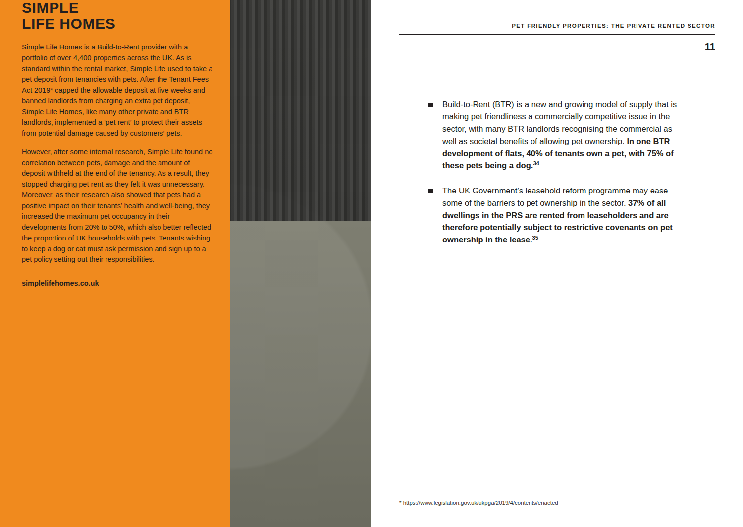Simple
Life Homes
Simple Life Homes is a Build-to-Rent provider with a portfolio of over 4,400 properties across the UK. As is standard within the rental market, Simple Life used to take a pet deposit from tenancies with pets. After the Tenant Fees Act 2019* capped the allowable deposit at five weeks and banned landlords from charging an extra pet deposit, Simple Life Homes, like many other private and BTR landlords, implemented a ‘pet rent’ to protect their assets from potential damage caused by customers’ pets.
However, after some internal research, Simple Life found no correlation between pets, damage and the amount of deposit withheld at the end of the tenancy. As a result, they stopped charging pet rent as they felt it was unnecessary. Moreover, as their research also showed that pets had a positive impact on their tenants’ health and well-being, they increased the maximum pet occupancy in their developments from 20% to 50%, which also better reflected the proportion of UK households with pets. Tenants wishing to keep a dog or cat must ask permission and sign up to a pet policy setting out their responsibilities.
simplelifehomes.co.uk
Pet Friendly Properties: The Private Rented Sector
11
Build-to-Rent (BTR) is a new and growing model of supply that is making pet friendliness a commercially competitive issue in the sector, with many BTR landlords recognising the commercial as well as societal benefits of allowing pet ownership. In one BTR development of flats, 40% of tenants own a pet, with 75% of these pets being a dog.34
The UK Government’s leasehold reform programme may ease some of the barriers to pet ownership in the sector. 37% of all dwellings in the PRS are rented from leaseholders and are therefore potentially subject to restrictive covenants on pet ownership in the lease.35
* https://www.legislation.gov.uk/ukpga/2019/4/contents/enacted